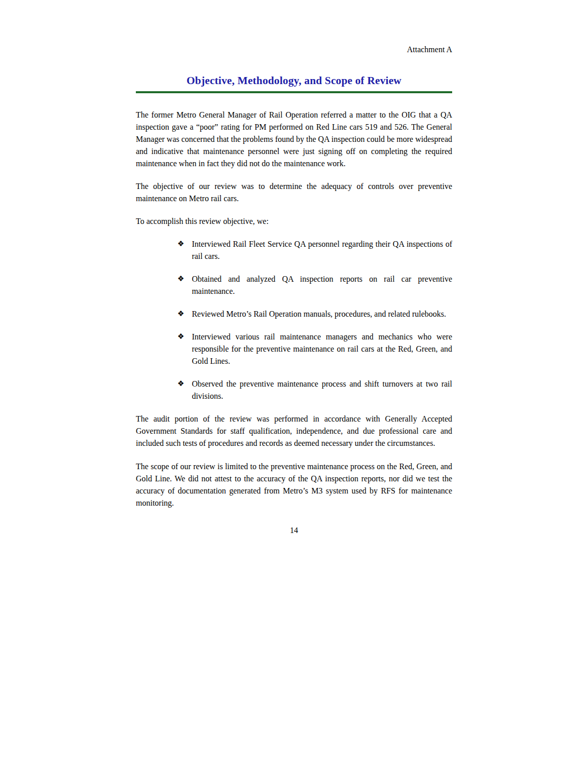Attachment A
Objective, Methodology, and Scope of Review
The former Metro General Manager of Rail Operation referred a matter to the OIG that a QA inspection gave a “poor” rating for PM performed on Red Line cars 519 and 526. The General Manager was concerned that the problems found by the QA inspection could be more widespread and indicative that maintenance personnel were just signing off on completing the required maintenance when in fact they did not do the maintenance work.
The objective of our review was to determine the adequacy of controls over preventive maintenance on Metro rail cars.
To accomplish this review objective, we:
Interviewed Rail Fleet Service QA personnel regarding their QA inspections of rail cars.
Obtained and analyzed QA inspection reports on rail car preventive maintenance.
Reviewed Metro’s Rail Operation manuals, procedures, and related rulebooks.
Interviewed various rail maintenance managers and mechanics who were responsible for the preventive maintenance on rail cars at the Red, Green, and Gold Lines.
Observed the preventive maintenance process and shift turnovers at two rail divisions.
The audit portion of the review was performed in accordance with Generally Accepted Government Standards for staff qualification, independence, and due professional care and included such tests of procedures and records as deemed necessary under the circumstances.
The scope of our review is limited to the preventive maintenance process on the Red, Green, and Gold Line. We did not attest to the accuracy of the QA inspection reports, nor did we test the accuracy of documentation generated from Metro’s M3 system used by RFS for maintenance monitoring.
14